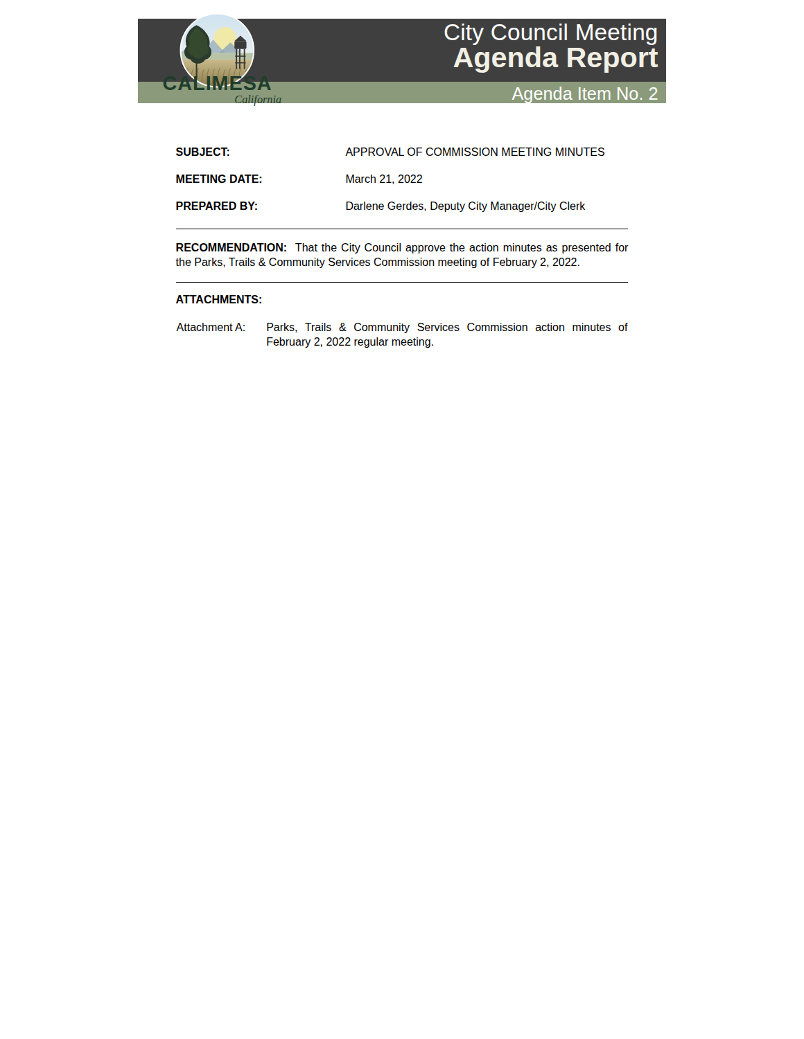City Council Meeting
Agenda Report
Agenda Item No. 2
CALIMESA California
| SUBJECT: | APPROVAL OF COMMISSION MEETING MINUTES |
| MEETING DATE: | March 21, 2022 |
| PREPARED BY: | Darlene Gerdes, Deputy City Manager/City Clerk |
RECOMMENDATION: That the City Council approve the action minutes as presented for the Parks, Trails & Community Services Commission meeting of February 2, 2022.
ATTACHMENTS:
| Attachment A: | Parks, Trails & Community Services Commission action minutes of February 2, 2022 regular meeting. |